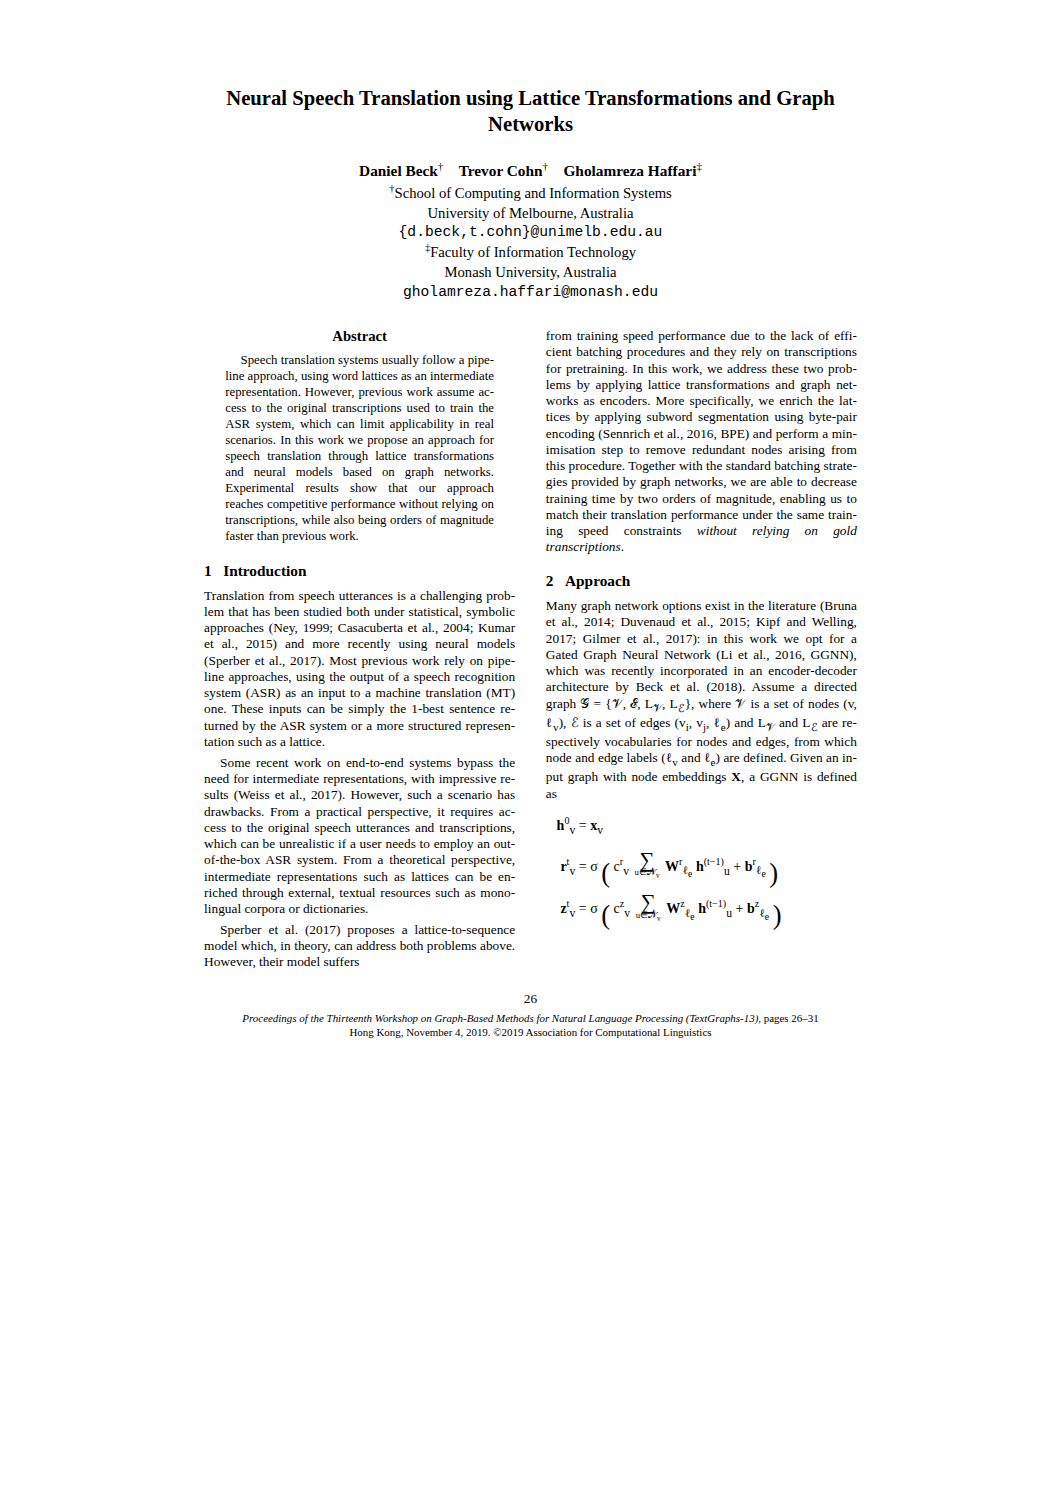Neural Speech Translation using Lattice Transformations and Graph
Networks
Daniel Beck† Trevor Cohn† Gholamreza Haffari‡
†School of Computing and Information Systems
University of Melbourne, Australia
{d.beck,t.cohn}@unimelb.edu.au
‡Faculty of Information Technology
Monash University, Australia
gholamreza.haffari@monash.edu
Abstract
Speech translation systems usually follow a pipeline approach, using word lattices as an intermediate representation. However, previous work assume access to the original transcriptions used to train the ASR system, which can limit applicability in real scenarios. In this work we propose an approach for speech translation through lattice transformations and neural models based on graph networks. Experimental results show that our approach reaches competitive performance without relying on transcriptions, while also being orders of magnitude faster than previous work.
1 Introduction
Translation from speech utterances is a challenging problem that has been studied both under statistical, symbolic approaches (Ney, 1999; Casacuberta et al., 2004; Kumar et al., 2015) and more recently using neural models (Sperber et al., 2017). Most previous work rely on pipeline approaches, using the output of a speech recognition system (ASR) as an input to a machine translation (MT) one. These inputs can be simply the 1-best sentence returned by the ASR system or a more structured representation such as a lattice.
Some recent work on end-to-end systems bypass the need for intermediate representations, with impressive results (Weiss et al., 2017). However, such a scenario has drawbacks. From a practical perspective, it requires access to the original speech utterances and transcriptions, which can be unrealistic if a user needs to employ an out-of-the-box ASR system. From a theoretical perspective, intermediate representations such as lattices can be enriched through external, textual resources such as monolingual corpora or dictionaries.
Sperber et al. (2017) proposes a lattice-to-sequence model which, in theory, can address both problems above. However, their model suffers
from training speed performance due to the lack of efficient batching procedures and they rely on transcriptions for pretraining. In this work, we address these two problems by applying lattice transformations and graph networks as encoders. More specifically, we enrich the lattices by applying subword segmentation using byte-pair encoding (Sennrich et al., 2016, BPE) and perform a minimisation step to remove redundant nodes arising from this procedure. Together with the standard batching strategies provided by graph networks, we are able to decrease training time by two orders of magnitude, enabling us to match their translation performance under the same training speed constraints without relying on gold transcriptions.
2 Approach
Many graph network options exist in the literature (Bruna et al., 2014; Duvenaud et al., 2015; Kipf and Welling, 2017; Gilmer et al., 2017): in this work we opt for a Gated Graph Neural Network (Li et al., 2016, GGNN), which was recently incorporated in an encoder-decoder architecture by Beck et al. (2018). Assume a directed graph 𝒢 = {𝒱, ℰ, L𝒱, Lℰ}, where 𝒱 is a set of nodes (v, ℓv), ℰ is a set of edges (vi, vj, ℓe) and L𝒱 and Lℰ are respectively vocabularies for nodes and edges, from which node and edge labels (ℓv and ℓe) are defined. Given an input graph with node embeddings X, a GGNN is defined as
h0v = xv
rtv = σ ( crv ∑u∈𝒩v Wrℓe h(t−1)u + brℓe )
ztv = σ ( czv ∑u∈𝒩v Wzℓe h(t−1)u + bzℓe )
26
Proceedings of the Thirteenth Workshop on Graph-Based Methods for Natural Language Processing (TextGraphs-13), pages 26–31
Hong Kong, November 4, 2019. ©2019 Association for Computational Linguistics